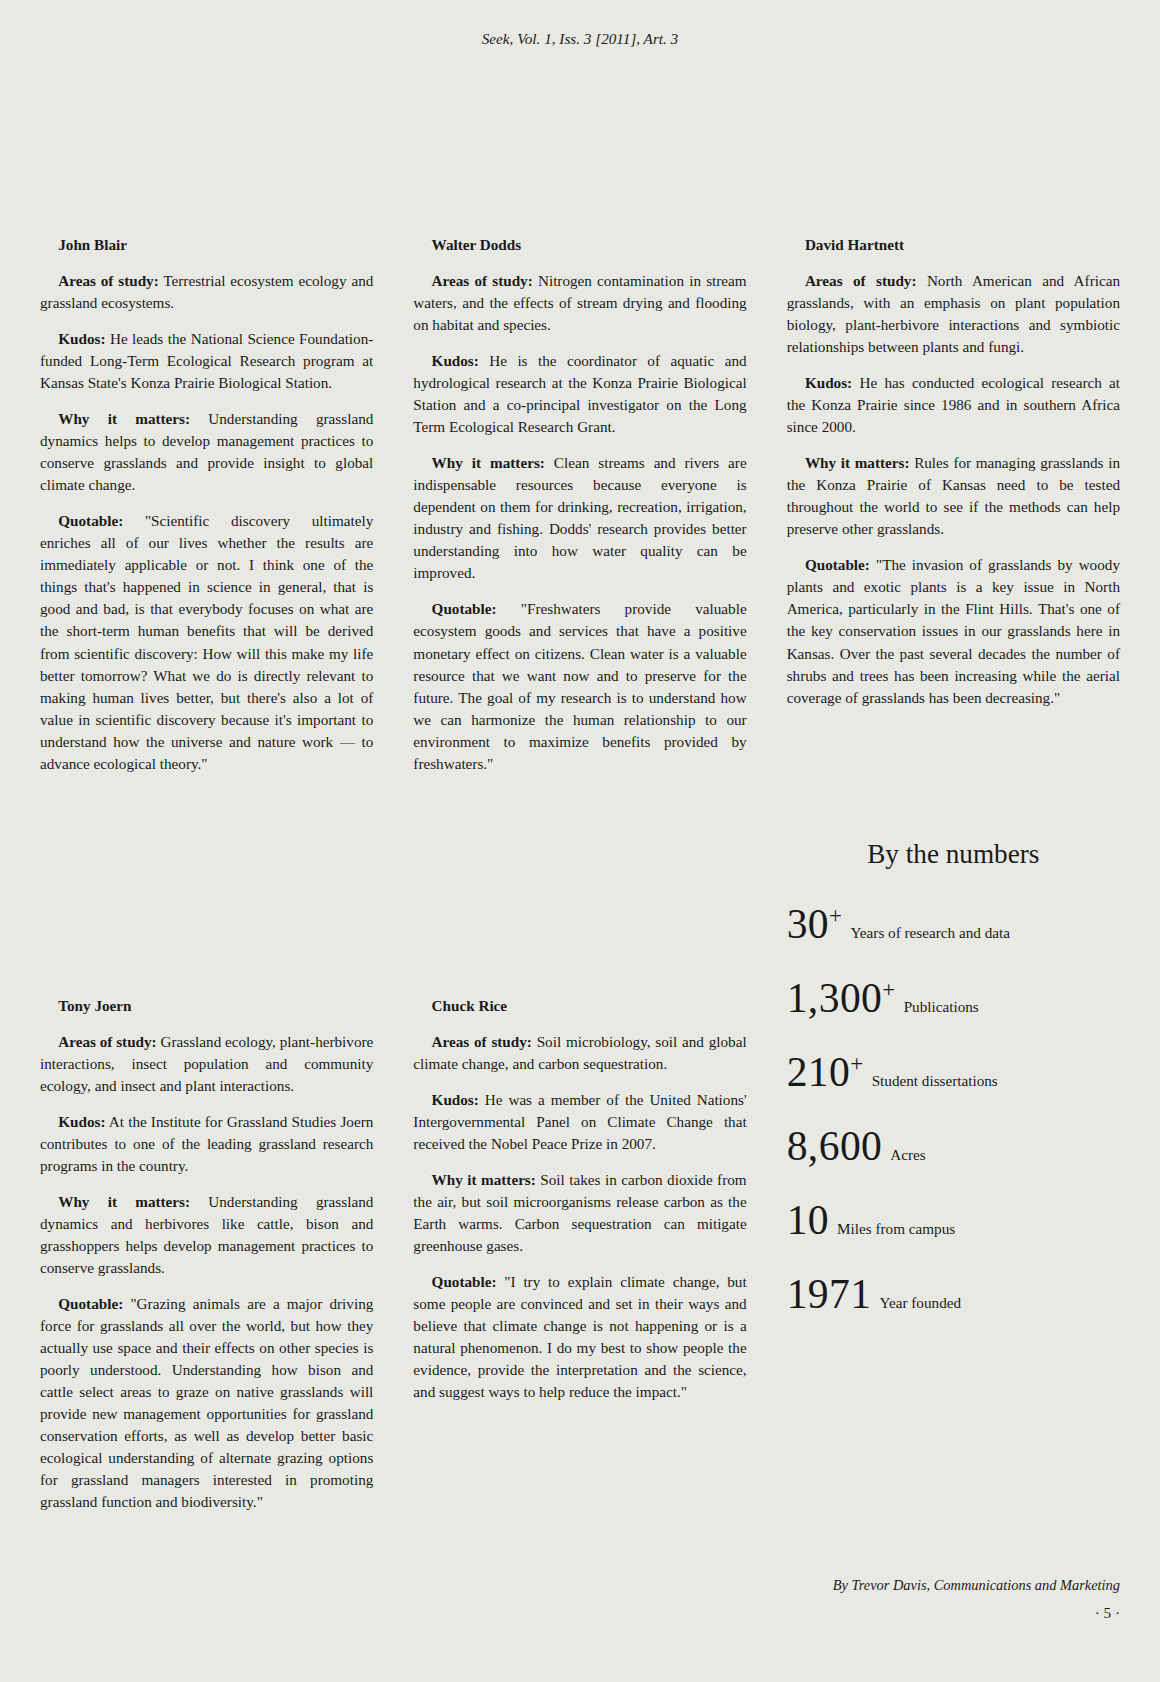Seek, Vol. 1, Iss. 3 [2011], Art. 3
John Blair
Areas of study: Terrestrial ecosystem ecology and grassland ecosystems.
Kudos: He leads the National Science Foundation-funded Long-Term Ecological Research program at Kansas State's Konza Prairie Biological Station.
Why it matters: Understanding grassland dynamics helps to develop management practices to conserve grasslands and provide insight to global climate change.
Quotable: "Scientific discovery ultimately enriches all of our lives whether the results are immediately applicable or not. I think one of the things that's happened in science in general, that is good and bad, is that everybody focuses on what are the short-term human benefits that will be derived from scientific discovery: How will this make my life better tomorrow? What we do is directly relevant to making human lives better, but there's also a lot of value in scientific discovery because it's important to understand how the universe and nature work — to advance ecological theory."
Walter Dodds
Areas of study: Nitrogen contamination in stream waters, and the effects of stream drying and flooding on habitat and species.
Kudos: He is the coordinator of aquatic and hydrological research at the Konza Prairie Biological Station and a co-principal investigator on the Long Term Ecological Research Grant.
Why it matters: Clean streams and rivers are indispensable resources because everyone is dependent on them for drinking, recreation, irrigation, industry and fishing. Dodds' research provides better understanding into how water quality can be improved.
Quotable: "Freshwaters provide valuable ecosystem goods and services that have a positive monetary effect on citizens. Clean water is a valuable resource that we want now and to preserve for the future. The goal of my research is to understand how we can harmonize the human relationship to our environment to maximize benefits provided by freshwaters."
David Hartnett
Areas of study: North American and African grasslands, with an emphasis on plant population biology, plant-herbivore interactions and symbiotic relationships between plants and fungi.
Kudos: He has conducted ecological research at the Konza Prairie since 1986 and in southern Africa since 2000.
Why it matters: Rules for managing grasslands in the Konza Prairie of Kansas need to be tested throughout the world to see if the methods can help preserve other grasslands.
Quotable: "The invasion of grasslands by woody plants and exotic plants is a key issue in North America, particularly in the Flint Hills. That's one of the key conservation issues in our grasslands here in Kansas. Over the past several decades the number of shrubs and trees has been increasing while the aerial coverage of grasslands has been decreasing."
Tony Joern
Areas of study: Grassland ecology, plant-herbivore interactions, insect population and community ecology, and insect and plant interactions.
Kudos: At the Institute for Grassland Studies Joern contributes to one of the leading grassland research programs in the country.
Why it matters: Understanding grassland dynamics and herbivores like cattle, bison and grasshoppers helps develop management practices to conserve grasslands.
Quotable: "Grazing animals are a major driving force for grasslands all over the world, but how they actually use space and their effects on other species is poorly understood. Understanding how bison and cattle select areas to graze on native grasslands will provide new management opportunities for grassland conservation efforts, as well as develop better basic ecological understanding of alternate grazing options for grassland managers interested in promoting grassland function and biodiversity."
Chuck Rice
Areas of study: Soil microbiology, soil and global climate change, and carbon sequestration.
Kudos: He was a member of the United Nations' Intergovernmental Panel on Climate Change that received the Nobel Peace Prize in 2007.
Why it matters: Soil takes in carbon dioxide from the air, but soil microorganisms release carbon as the Earth warms. Carbon sequestration can mitigate greenhouse gases.
Quotable: "I try to explain climate change, but some people are convinced and set in their ways and believe that climate change is not happening or is a natural phenomenon. I do my best to show people the evidence, provide the interpretation and the science, and suggest ways to help reduce the impact."
By the numbers
30+Years of research and data
1,300+Publications
210+Student dissertations
8,600 Acres
10 Miles from campus
1971 Year founded
By Trevor Davis, Communications and Marketing
· 5 ·